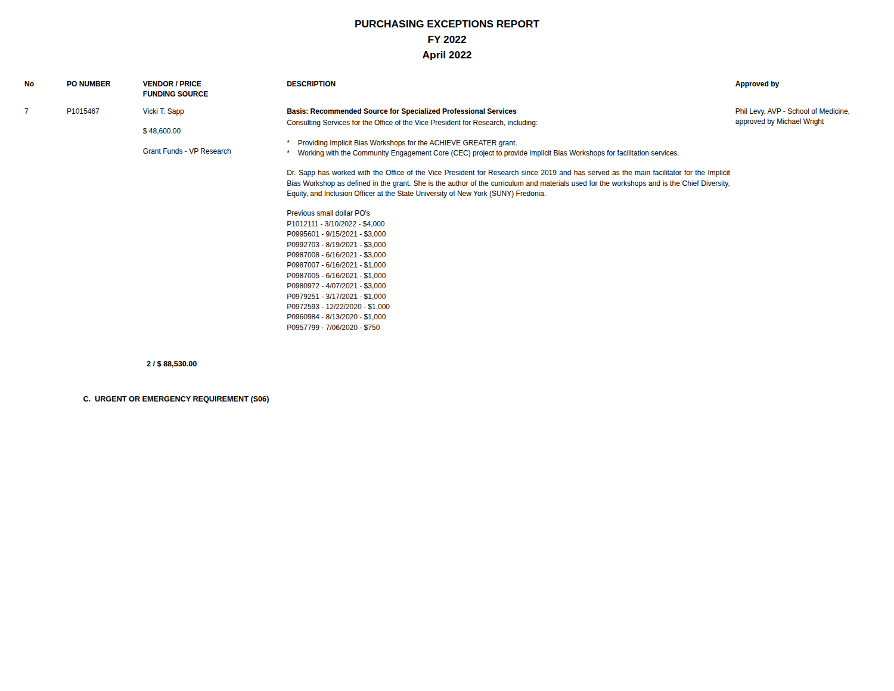PURCHASING EXCEPTIONS REPORT
FY 2022
April 2022
| No | PO NUMBER | VENDOR / PRICE FUNDING SOURCE | DESCRIPTION | Approved by |
| --- | --- | --- | --- | --- |
| 7 | P1015467 | Vicki T. Sapp $ 48,600.00 Grant Funds - VP Research | Basis: Recommended Source for Specialized Professional Services Consulting Services for the Office of the Vice President for Research, including: * Providing Implicit Bias Workshops for the ACHIEVE GREATER grant. * Working with the Community Engagement Core (CEC) project to provide implicit Bias Workshops for facilitation services. Dr. Sapp has worked with the Office of the Vice President for Research since 2019 and has served as the main facilitator for the Implicit Bias Workshop as defined in the grant. She is the author of the curriculum and materials used for the workshops and is the Chief Diversity, Equity, and Inclusion Officer at the State University of New York (SUNY) Fredonia. Previous small dollar PO's P1012111 - 3/10/2022 - $4,000 P0995601 - 9/15/2021 - $3,000 P0992703 - 8/19/2021 - $3,000 P0987008 - 6/16/2021 - $3,000 P0987007 - 6/16/2021 - $1,000 P0987005 - 6/16/2021 - $1,000 P0980972 - 4/07/2021 - $3,000 P0979251 - 3/17/2021 - $1,000 P0972593 - 12/22/2020 - $1,000 P0960984 - 8/13/2020 - $1,000 P0957799 - 7/06/2020 - $750 | Phil Levy, AVP - School of Medicine, approved by Michael Wright |
2 / $ 88,530.00
C. URGENT OR EMERGENCY REQUIREMENT (S06)